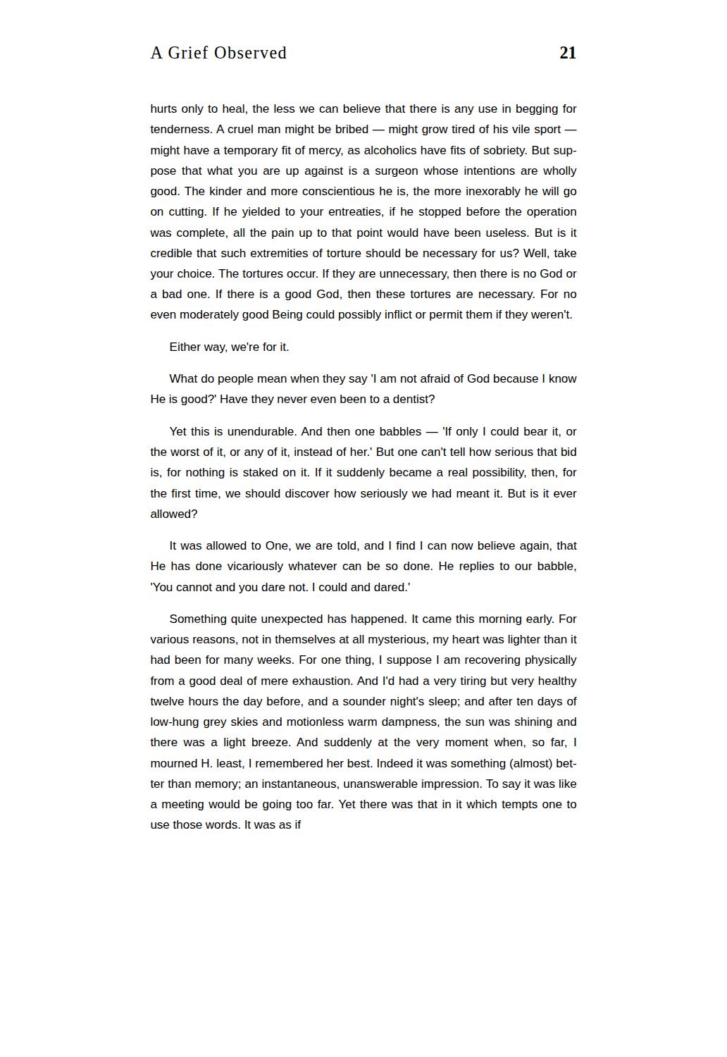A Grief Observed 21
hurts only to heal, the less we can believe that there is any use in begging for tenderness. A cruel man might be bribed — might grow tired of his vile sport — might have a temporary fit of mercy, as alcoholics have fits of sobriety. But suppose that what you are up against is a surgeon whose intentions are wholly good. The kinder and more conscientious he is, the more inexorably he will go on cutting. If he yielded to your entreaties, if he stopped before the operation was complete, all the pain up to that point would have been useless. But is it credible that such extremities of torture should be necessary for us? Well, take your choice. The tortures occur. If they are unnecessary, then there is no God or a bad one. If there is a good God, then these tortures are necessary. For no even moderately good Being could possibly inflict or permit them if they weren't.
Either way, we're for it.
What do people mean when they say 'I am not afraid of God because I know He is good?' Have they never even been to a dentist?
Yet this is unendurable. And then one babbles — 'If only I could bear it, or the worst of it, or any of it, instead of her.' But one can't tell how serious that bid is, for nothing is staked on it. If it suddenly became a real possibility, then, for the first time, we should discover how seriously we had meant it. But is it ever allowed?
It was allowed to One, we are told, and I find I can now believe again, that He has done vicariously whatever can be so done. He replies to our babble, 'You cannot and you dare not. I could and dared.'
Something quite unexpected has happened. It came this morning early. For various reasons, not in themselves at all mysterious, my heart was lighter than it had been for many weeks. For one thing, I suppose I am recovering physically from a good deal of mere exhaustion. And I'd had a very tiring but very healthy twelve hours the day before, and a sounder night's sleep; and after ten days of low-hung grey skies and motionless warm dampness, the sun was shining and there was a light breeze. And suddenly at the very moment when, so far, I mourned H. least, I remembered her best. Indeed it was something (almost) better than memory; an instantaneous, unanswerable impression. To say it was like a meeting would be going too far. Yet there was that in it which tempts one to use those words. It was as if